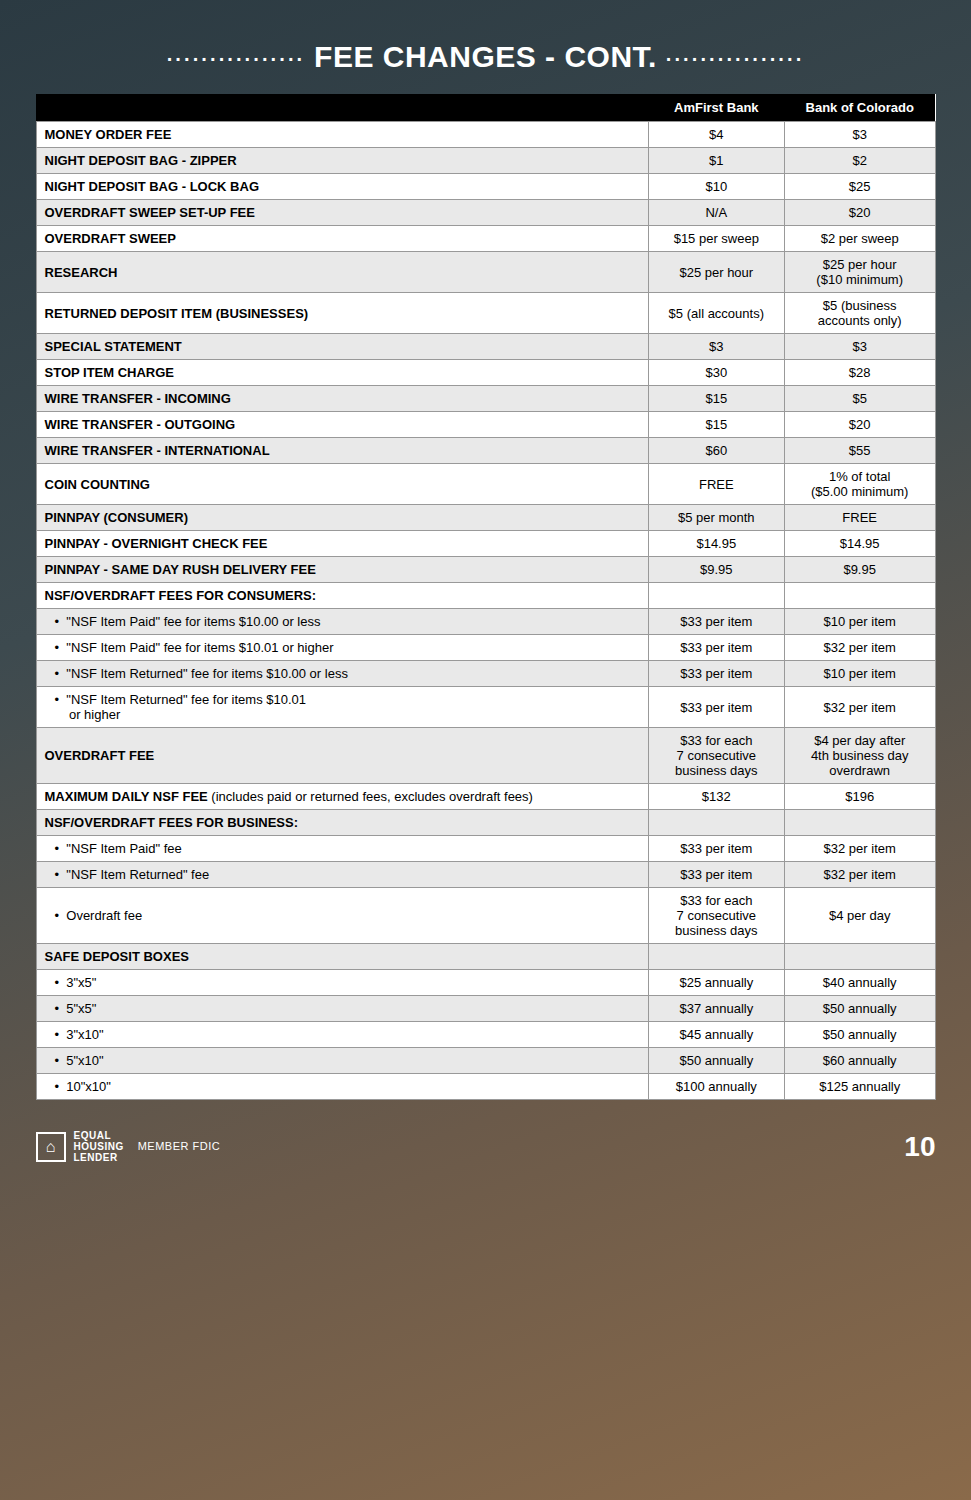················ FEE CHANGES - CONT. ················
| | AmFirst Bank | Bank of Colorado |
| --- | --- | --- |
| MONEY ORDER FEE | $4 | $3 |
| NIGHT DEPOSIT BAG - ZIPPER | $1 | $2 |
| NIGHT DEPOSIT BAG - LOCK BAG | $10 | $25 |
| OVERDRAFT SWEEP SET-UP FEE | N/A | $20 |
| OVERDRAFT SWEEP | $15 per sweep | $2 per sweep |
| RESEARCH | $25 per hour | $25 per hour ($10 minimum) |
| RETURNED DEPOSIT ITEM (BUSINESSES) | $5 (all accounts) | $5 (business accounts only) |
| SPECIAL STATEMENT | $3 | $3 |
| STOP ITEM CHARGE | $30 | $28 |
| WIRE TRANSFER - INCOMING | $15 | $5 |
| WIRE TRANSFER - OUTGOING | $15 | $20 |
| WIRE TRANSFER - INTERNATIONAL | $60 | $55 |
| COIN COUNTING | FREE | 1% of total ($5.00 minimum) |
| PINNPAY (CONSUMER) | $5 per month | FREE |
| PINNPAY - OVERNIGHT CHECK FEE | $14.95 | $14.95 |
| PINNPAY - SAME DAY RUSH DELIVERY FEE | $9.95 | $9.95 |
| NSF/OVERDRAFT FEES FOR CONSUMERS: | | |
| • "NSF Item Paid" fee for items $10.00 or less | $33 per item | $10 per item |
| • "NSF Item Paid" fee for items $10.01 or higher | $33 per item | $32 per item |
| • "NSF Item Returned" fee for items $10.00 or less | $33 per item | $10 per item |
| • "NSF Item Returned" fee for items $10.01 or higher | $33 per item | $32 per item |
| OVERDRAFT FEE | $33 for each 7 consecutive business days | $4 per day after 4th business day overdrawn |
| MAXIMUM DAILY NSF FEE (includes paid or returned fees, excludes overdraft fees) | $132 | $196 |
| NSF/OVERDRAFT FEES FOR BUSINESS: | | |
| • "NSF Item Paid" fee | $33 per item | $32 per item |
| • "NSF Item Returned" fee | $33 per item | $32 per item |
| • Overdraft fee | $33 for each 7 consecutive business days | $4 per day |
| SAFE DEPOSIT BOXES | | |
| • 3"x5" | $25 annually | $40 annually |
| • 5"x5" | $37 annually | $50 annually |
| • 3"x10" | $45 annually | $50 annually |
| • 5"x10" | $50 annually | $60 annually |
| • 10"x10" | $100 annually | $125 annually |
⌂
EQUAL
HOUSING
LENDER
MEMBER FDIC
10